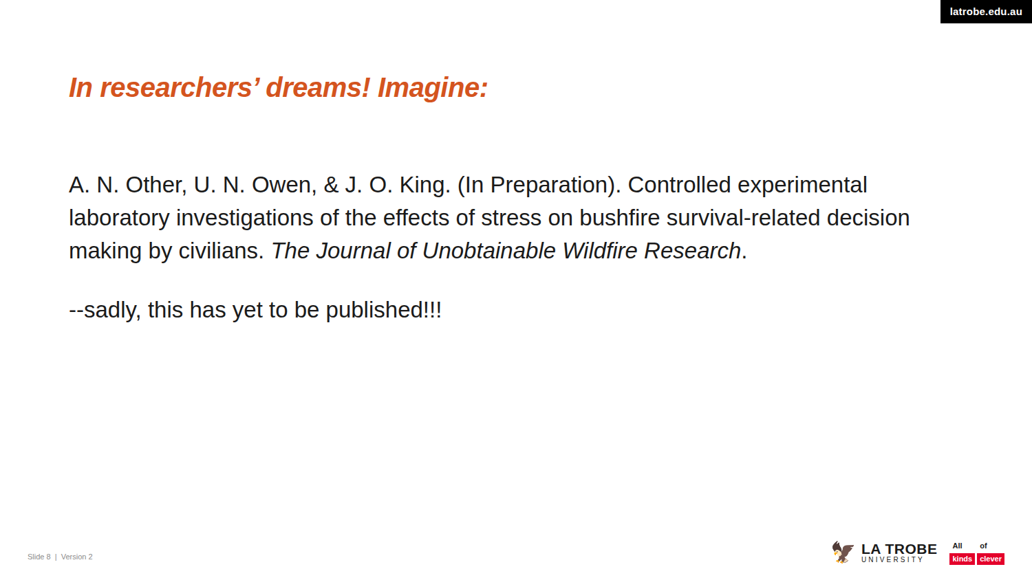latrobe.edu.au
In researchers’ dreams! Imagine:
A. N. Other, U. N. Owen, & J. O. King. (In Preparation). Controlled experimental laboratory investigations of the effects of stress on bushfire survival-related decision making by civilians. The Journal of Unobtainable Wildfire Research.
--sadly, this has yet to be published!!!
Slide 8 | Version 2
🦅
LA TROBE UNIVERSITY
All of kinds clever